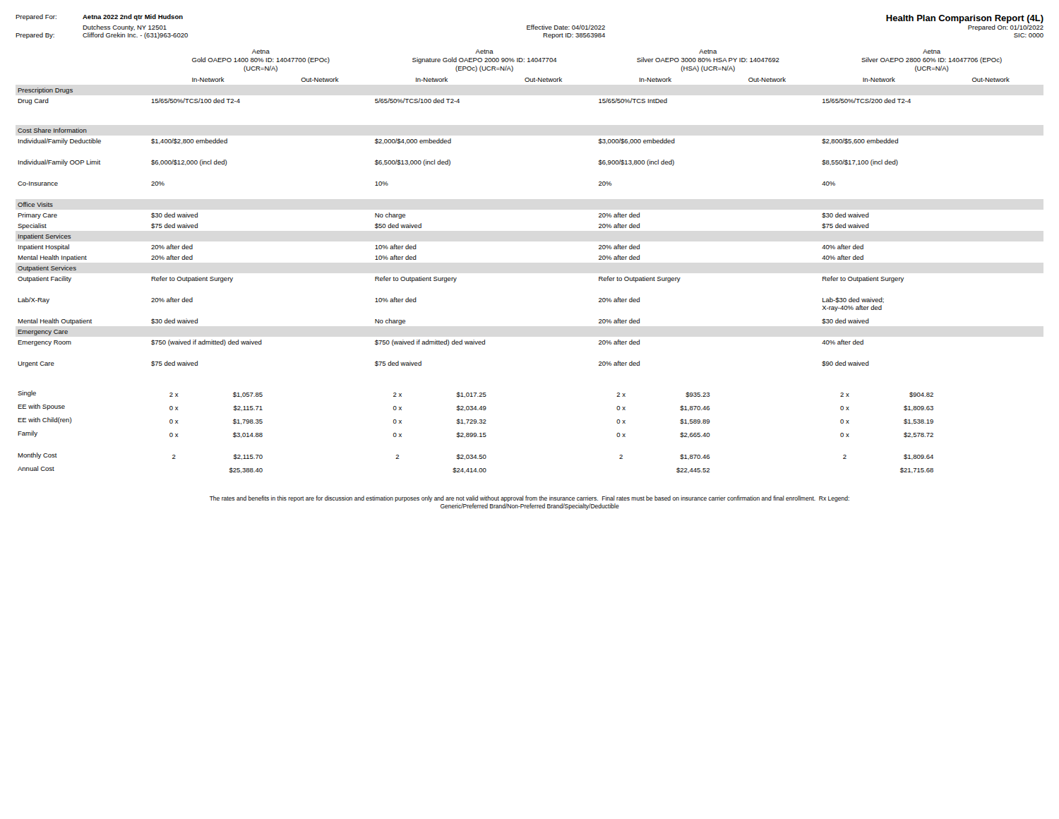| Prepared For: | Aetna 2022 2nd qtr Mid Hudson | | Health Plan Comparison Report (4L) |
| | Dutchess County, NY 12501 | Effective Date: 04/01/2022 | Prepared On: 01/10/2022 |
| Prepared By: | Clifford Grekin Inc. - (631)963-6020 | Report ID: 38563984 | SIC: 0000 |
| | Aetna Gold OAEPO 1400 80% ID: 14047700 (EPOc) (UCR=N/A) | Aetna Signature Gold OAEPO 2000 90% ID: 14047704 (EPOc) (UCR=N/A) | Aetna Silver OAEPO 3000 80% HSA PY ID: 14047692 (HSA) (UCR=N/A) | Aetna Silver OAEPO 2800 60% ID: 14047706 (EPOc) (UCR=N/A) |
| | In-Network | Out-Network | In-Network | Out-Network | In-Network | Out-Network | In-Network | Out-Network |
| Prescription Drugs | | | | | | | | |
| Drug Card | 15/65/50%/TCS/100 ded T2-4 | | 5/65/50%/TCS/100 ded T2-4 | | 15/65/50%/TCS IntDed | | 15/65/50%/TCS/200 ded T2-4 | |
| Cost Share Information | | | | | | | | |
| Individual/Family Deductible | $1,400/$2,800 embedded | | $2,000/$4,000 embedded | | $3,000/$6,000 embedded | | $2,800/$5,600 embedded | |
| Individual/Family OOP Limit | $6,000/$12,000 (incl ded) | | $6,500/$13,000 (incl ded) | | $6,900/$13,800 (incl ded) | | $8,550/$17,100 (incl ded) | |
| Co-Insurance | 20% | | 10% | | 20% | | 40% | |
| Office Visits | | | | | | | | |
| Primary Care | $30 ded waived | | No charge | | 20% after ded | | $30 ded waived | |
| Specialist | $75 ded waived | | $50 ded waived | | 20% after ded | | $75 ded waived | |
| Inpatient Services | | | | | | | | |
| Inpatient Hospital | 20% after ded | | 10% after ded | | 20% after ded | | 40% after ded | |
| Mental Health Inpatient | 20% after ded | | 10% after ded | | 20% after ded | | 40% after ded | |
| Outpatient Services | | | | | | | | |
| Outpatient Facility | Refer to Outpatient Surgery | | Refer to Outpatient Surgery | | Refer to Outpatient Surgery | | Refer to Outpatient Surgery | |
| Lab/X-Ray | 20% after ded | | 10% after ded | | 20% after ded | | Lab-$30 ded waived; X-ray-40% after ded | |
| Mental Health Outpatient | $30 ded waived | | No charge | | 20% after ded | | $30 ded waived | |
| Emergency Care | | | | | | | | |
| Emergency Room | $750 (waived if admitted) ded waived | | $750 (waived if admitted) ded waived | | 20% after ded | | 40% after ded | |
| Urgent Care | $75 ded waived | | $75 ded waived | | 20% after ded | | $90 ded waived | |
| Single | / 2 x / $1,057.85 / | | / 2 x / $1,017.25 / | | / 2 x / $935.23 / | | / 2 x / $904.82 / | |
| EE with Spouse | / 0 x / $2,115.71 / | | / 0 x / $2,034.49 / | | / 0 x / $1,870.46 / | | / 0 x / $1,809.63 / | |
| EE with Child(ren) | / 0 x / $1,798.35 / | | / 0 x / $1,729.32 / | | / 0 x / $1,589.89 / | | / 0 x / $1,538.19 / | |
| Family | / 0 x / $3,014.88 / | | / 0 x / $2,899.15 / | | / 0 x / $2,665.40 / | | / 0 x / $2,578.72 / | |
| Monthly Cost | / 2 / $2,115.70 / | | / 2 / $2,034.50 / | | / 2 / $1,870.46 / | | / 2 / $1,809.64 / | |
| Annual Cost | / / $25,388.40 / | | / / $24,414.00 / | | / / $22,445.52 / | | / / $21,715.68 / | |
The rates and benefits in this report are for discussion and estimation purposes only and are not valid without approval from the insurance carriers. Final rates must be based on insurance carrier confirmation and final enrollment. Rx Legend:
Generic/Preferred Brand/Non-Preferred Brand/Specialty/Deductible